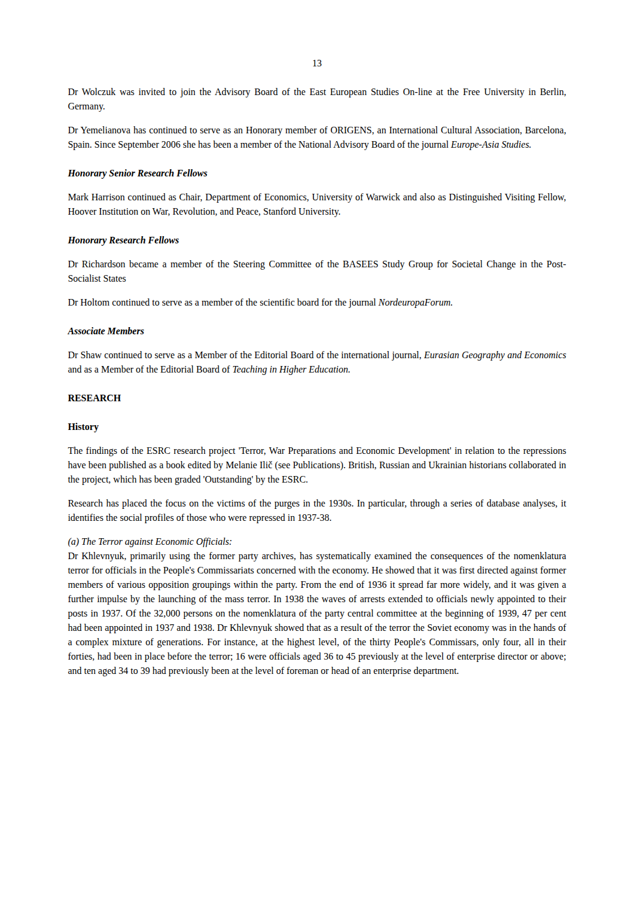13
Dr Wolczuk was invited to join the Advisory Board of the East European Studies On-line at the Free University in Berlin, Germany.
Dr Yemelianova has continued to serve as an Honorary member of ORIGENS, an International Cultural Association, Barcelona, Spain. Since September 2006 she has been a member of the National Advisory Board of the journal Europe-Asia Studies.
Honorary Senior Research Fellows
Mark Harrison continued as Chair, Department of Economics, University of Warwick and also as Distinguished Visiting Fellow, Hoover Institution on War, Revolution, and Peace, Stanford University.
Honorary Research Fellows
Dr Richardson became a member of the Steering Committee of the BASEES Study Group for Societal Change in the Post-Socialist States
Dr Holtom continued to serve as a member of the scientific board for the journal NordeuropaForum.
Associate Members
Dr Shaw continued to serve as a Member of the Editorial Board of the international journal, Eurasian Geography and Economics and as a Member of the Editorial Board of Teaching in Higher Education.
RESEARCH
History
The findings of the ESRC research project 'Terror, War Preparations and Economic Development' in relation to the repressions have been published as a book edited by Melanie Ilič (see Publications). British, Russian and Ukrainian historians collaborated in the project, which has been graded 'Outstanding' by the ESRC.
Research has placed the focus on the victims of the purges in the 1930s. In particular, through a series of database analyses, it identifies the social profiles of those who were repressed in 1937-38.
(a) The Terror against Economic Officials:
Dr Khlevnyuk, primarily using the former party archives, has systematically examined the consequences of the nomenklatura terror for officials in the People's Commissariats concerned with the economy. He showed that it was first directed against former members of various opposition groupings within the party. From the end of 1936 it spread far more widely, and it was given a further impulse by the launching of the mass terror. In 1938 the waves of arrests extended to officials newly appointed to their posts in 1937. Of the 32,000 persons on the nomenklatura of the party central committee at the beginning of 1939, 47 per cent had been appointed in 1937 and 1938. Dr Khlevnyuk showed that as a result of the terror the Soviet economy was in the hands of a complex mixture of generations. For instance, at the highest level, of the thirty People's Commissars, only four, all in their forties, had been in place before the terror; 16 were officials aged 36 to 45 previously at the level of enterprise director or above; and ten aged 34 to 39 had previously been at the level of foreman or head of an enterprise department.